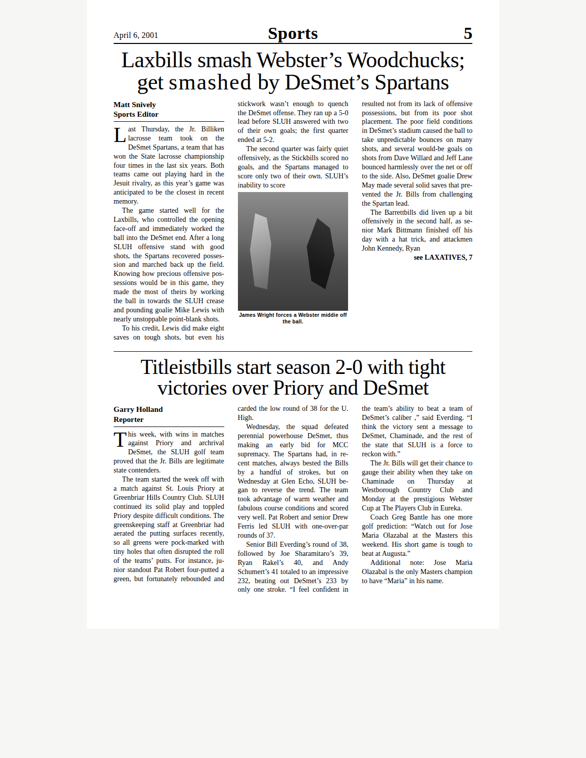April 6, 2001
Sports
5
Laxbills smash Webster’s Woodchucks;
get smashed by DeSmet’s Spartans
Matt Snively Sports Editor
Last Thursday, the Jr. Billiken lacrosse team took on the DeSmet Spartans, a team that has won the State lacrosse championship four times in the last six years. Both teams came out playing hard in the Jesuit rivalry, as this year’s game was anticipated to be the closest in recent memory.
The game started well for the Laxbills, who controlled the opening face-off and immediately worked the ball into the DeSmet end. After a long SLUH offensive stand with good shots, the Spartans recovered possession and marched back up the field. Knowing how precious offensive possessions would be in this game, they made the most of theirs by working the ball in towards the SLUH crease and pounding goalie Mike Lewis with nearly unstoppable point-blank shots.
To his credit, Lewis did make eight saves on tough shots, but even his stickwork wasn’t enough to quench the DeSmet offense. They ran up a 5-0 lead before SLUH answered with two of their own goals; the first quarter ended at 5-2.
The second quarter was fairly quiet offensively, as the Stickbills scored no goals, and the Spartans managed to score only two of their own. SLUH’s inability to score
James Wright forces a Webster middie off the ball.
resulted not from its lack of offensive possessions, but from its poor shot placement. The poor field conditions in DeSmet’s stadium caused the ball to take unpredictable bounces on many shots, and several would-be goals on shots from Dave Willard and Jeff Lane bounced harmlessly over the net or off to the side. Also, DeSmet goalie Drew May made several solid saves that prevented the Jr. Bills from challenging the Spartan lead.
The Barrettbills did liven up a bit offensively in the second half, as senior Mark Bittmann finished off his day with a hat trick, and attackmen John Kennedy, Ryan
see LAXATIVES, 7
Titleistbills start season 2-0 with tight
victories over Priory and DeSmet
Garry Holland Reporter
This week, with wins in matches against Priory and archrival DeSmet, the SLUH golf team proved that the Jr. Bills are legitimate state contenders.
The team started the week off with a match against St. Louis Priory at Greenbriar Hills Country Club. SLUH continued its solid play and toppled Priory despite difficult conditions. The greenskeeping staff at Greenbriar had aerated the putting surfaces recently, so all greens were pock-marked with tiny holes that often disrupted the roll of the teams’ putts. For instance, junior standout Pat Robert four-putted a green, but fortunately rebounded and carded the low round of 38 for the U. High.
Wednesday, the squad defeated perennial powerhouse DeSmet, thus making an early bid for MCC supremacy. The Spartans had, in recent matches, always bested the Bills by a handful of strokes, but on Wednesday at Glen Echo, SLUH began to reverse the trend. The team took advantage of warm weather and fabulous course conditions and scored very well. Pat Robert and senior Drew Ferris led SLUH with one-over-par rounds of 37.
Senior Bill Everding’s round of 38, followed by Joe Sharamitaro’s 39, Ryan Rakel’s 40, and Andy Schumert’s 41 totaled to an impressive 232, beating out DeSmet’s 233 by only one stroke. “I feel confident in the team’s ability to beat a team of DeSmet’s caliber ,” said Everding. “I think the victory sent a message to DeSmet, Chaminade, and the rest of the state that SLUH is a force to reckon with.”
The Jr. Bills will get their chance to gauge their ability when they take on Chaminade on Thursday at Westborough Country Club and Monday at the prestigious Webster Cup at The Players Club in Eureka.
Coach Greg Bantle has one more golf prediction: “Watch out for Jose Maria Olazabal at the Masters this weekend. His short game is tough to beat at Augusta.”
Additional note: Jose Maria Olazabal is the only Masters champion to have “Maria” in his name.